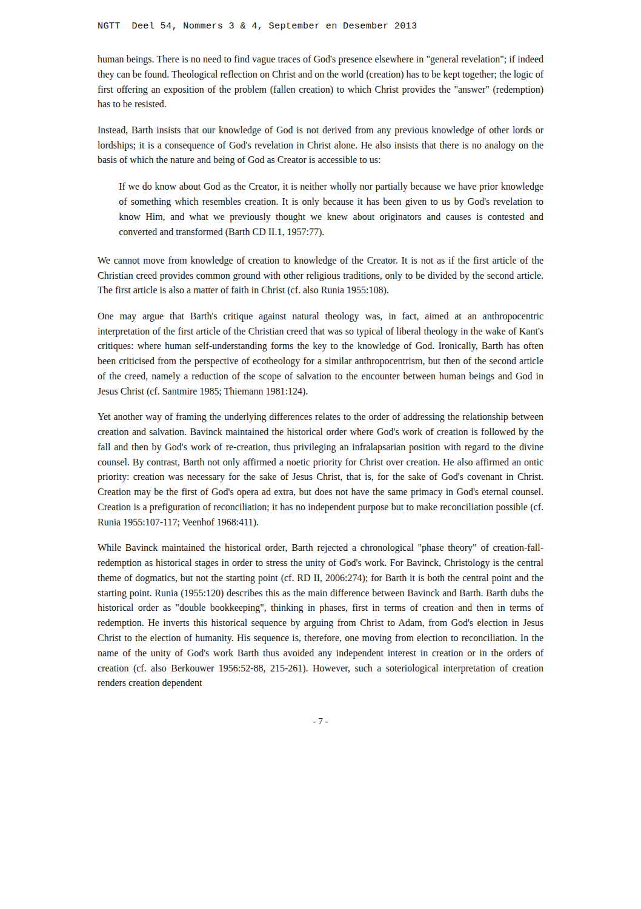NGTT Deel 54, Nommers 3 & 4, September en Desember 2013
human beings. There is no need to find vague traces of God's presence elsewhere in "general revelation"; if indeed they can be found. Theological reflection on Christ and on the world (creation) has to be kept together; the logic of first offering an exposition of the problem (fallen creation) to which Christ provides the "answer" (redemption) has to be resisted.
Instead, Barth insists that our knowledge of God is not derived from any previous knowledge of other lords or lordships; it is a consequence of God's revelation in Christ alone. He also insists that there is no analogy on the basis of which the nature and being of God as Creator is accessible to us:
If we do know about God as the Creator, it is neither wholly nor partially because we have prior knowledge of something which resembles creation. It is only because it has been given to us by God's revelation to know Him, and what we previously thought we knew about originators and causes is contested and converted and transformed (Barth CD II.1, 1957:77).
We cannot move from knowledge of creation to knowledge of the Creator. It is not as if the first article of the Christian creed provides common ground with other religious traditions, only to be divided by the second article. The first article is also a matter of faith in Christ (cf. also Runia 1955:108).
One may argue that Barth's critique against natural theology was, in fact, aimed at an anthropocentric interpretation of the first article of the Christian creed that was so typical of liberal theology in the wake of Kant's critiques: where human self-understanding forms the key to the knowledge of God. Ironically, Barth has often been criticised from the perspective of ecotheology for a similar anthropocentrism, but then of the second article of the creed, namely a reduction of the scope of salvation to the encounter between human beings and God in Jesus Christ (cf. Santmire 1985; Thiemann 1981:124).
Yet another way of framing the underlying differences relates to the order of addressing the relationship between creation and salvation. Bavinck maintained the historical order where God's work of creation is followed by the fall and then by God's work of re-creation, thus privileging an infralapsarian position with regard to the divine counsel. By contrast, Barth not only affirmed a noetic priority for Christ over creation. He also affirmed an ontic priority: creation was necessary for the sake of Jesus Christ, that is, for the sake of God's covenant in Christ. Creation may be the first of God's opera ad extra, but does not have the same primacy in God's eternal counsel. Creation is a prefiguration of reconciliation; it has no independent purpose but to make reconciliation possible (cf. Runia 1955:107-117; Veenhof 1968:411).
While Bavinck maintained the historical order, Barth rejected a chronological "phase theory" of creation-fall-redemption as historical stages in order to stress the unity of God's work. For Bavinck, Christology is the central theme of dogmatics, but not the starting point (cf. RD II, 2006:274); for Barth it is both the central point and the starting point. Runia (1955:120) describes this as the main difference between Bavinck and Barth. Barth dubs the historical order as "double bookkeeping", thinking in phases, first in terms of creation and then in terms of redemption. He inverts this historical sequence by arguing from Christ to Adam, from God's election in Jesus Christ to the election of humanity. His sequence is, therefore, one moving from election to reconciliation. In the name of the unity of God's work Barth thus avoided any independent interest in creation or in the orders of creation (cf. also Berkouwer 1956:52-88, 215-261). However, such a soteriological interpretation of creation renders creation dependent
- 7 -